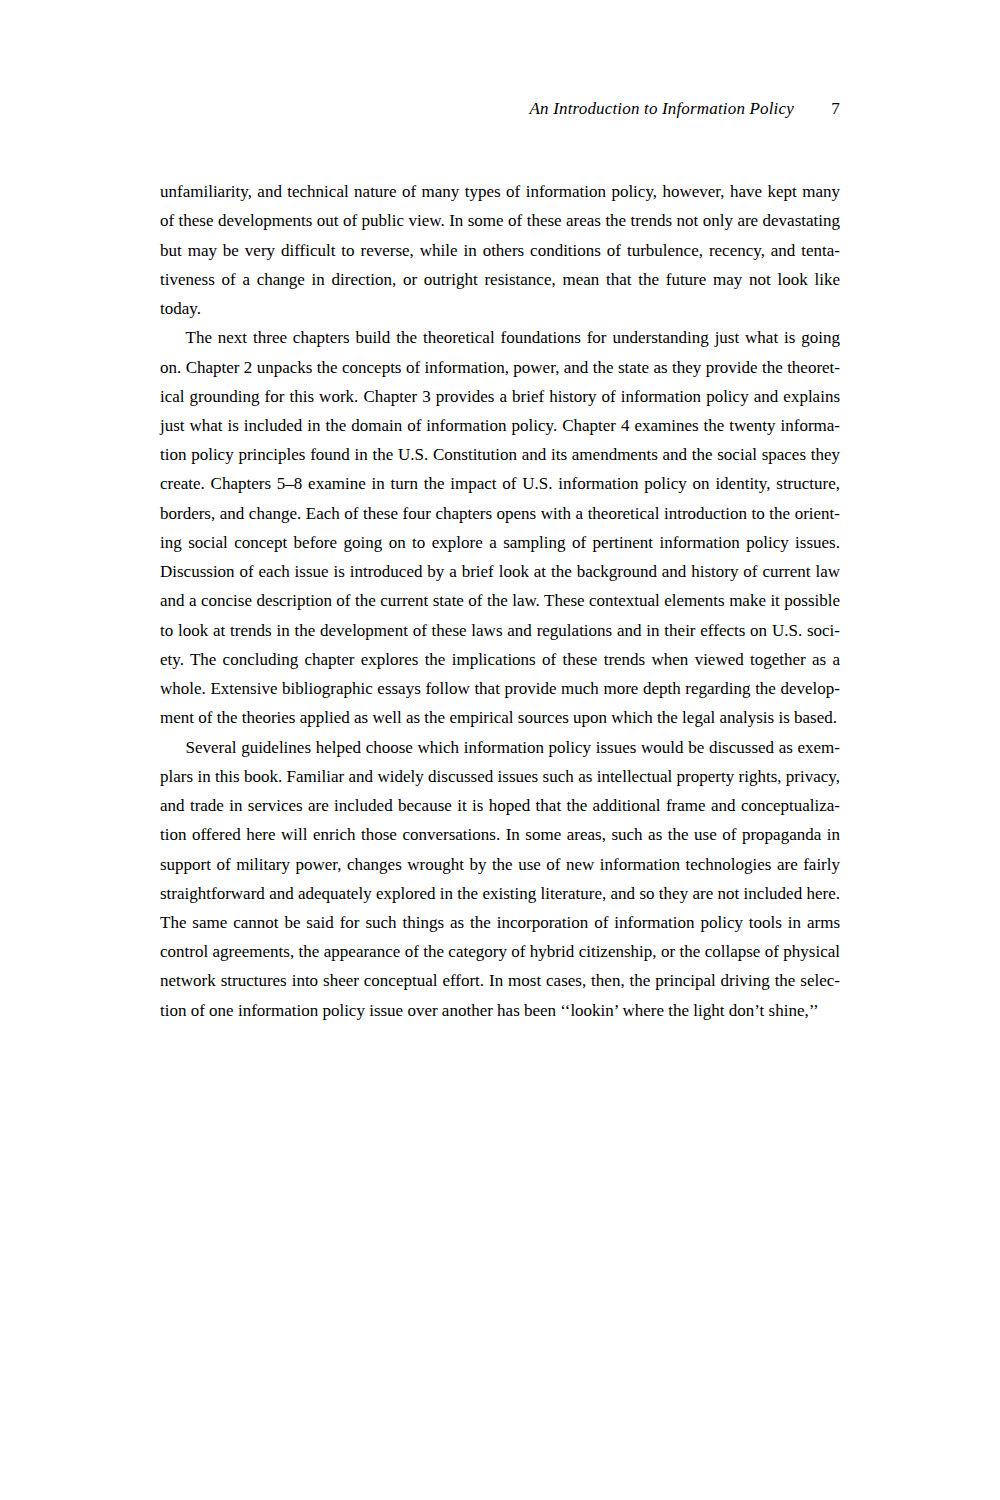An Introduction to Information Policy7
unfamiliarity, and technical nature of many types of information policy, however, have kept many of these developments out of public view. In some of these areas the trends not only are devastating but may be very difficult to reverse, while in others conditions of turbulence, recency, and tentativeness of a change in direction, or outright resistance, mean that the future may not look like today.
The next three chapters build the theoretical foundations for understanding just what is going on. Chapter 2 unpacks the concepts of information, power, and the state as they provide the theoretical grounding for this work. Chapter 3 provides a brief history of information policy and explains just what is included in the domain of information policy. Chapter 4 examines the twenty information policy principles found in the U.S. Constitution and its amendments and the social spaces they create. Chapters 5–8 examine in turn the impact of U.S. information policy on identity, structure, borders, and change. Each of these four chapters opens with a theoretical introduction to the orienting social concept before going on to explore a sampling of pertinent information policy issues. Discussion of each issue is introduced by a brief look at the background and history of current law and a concise description of the current state of the law. These contextual elements make it possible to look at trends in the development of these laws and regulations and in their effects on U.S. society. The concluding chapter explores the implications of these trends when viewed together as a whole. Extensive bibliographic essays follow that provide much more depth regarding the development of the theories applied as well as the empirical sources upon which the legal analysis is based.
Several guidelines helped choose which information policy issues would be discussed as exemplars in this book. Familiar and widely discussed issues such as intellectual property rights, privacy, and trade in services are included because it is hoped that the additional frame and conceptualization offered here will enrich those conversations. In some areas, such as the use of propaganda in support of military power, changes wrought by the use of new information technologies are fairly straightforward and adequately explored in the existing literature, and so they are not included here. The same cannot be said for such things as the incorporation of information policy tools in arms control agreements, the appearance of the category of hybrid citizenship, or the collapse of physical network structures into sheer conceptual effort. In most cases, then, the principal driving the selection of one information policy issue over another has been ‘‘lookin’ where the light don’t shine,’’